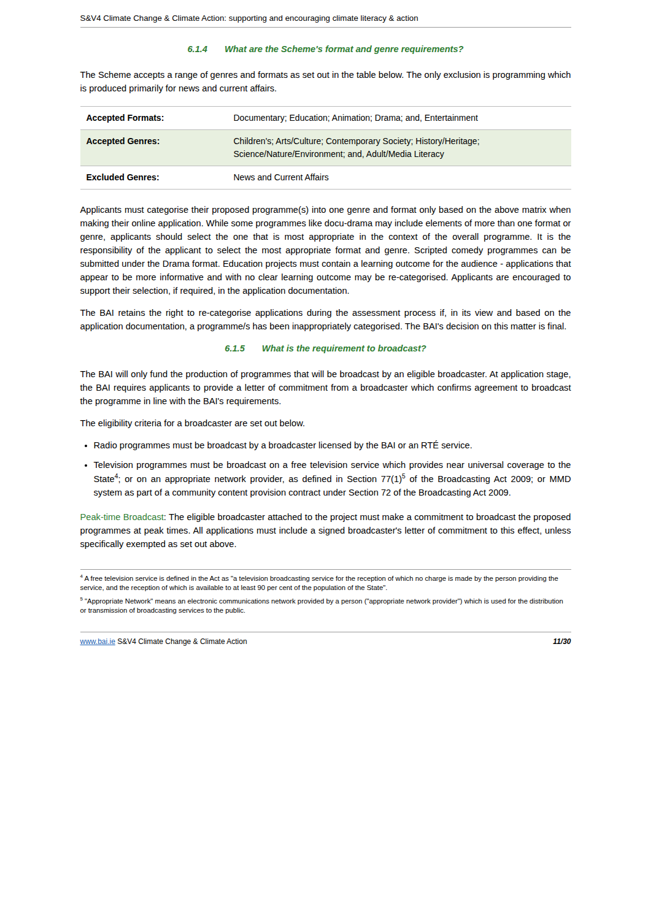S&V4 Climate Change & Climate Action: supporting and encouraging climate literacy & action
6.1.4 What are the Scheme's format and genre requirements?
The Scheme accepts a range of genres and formats as set out in the table below. The only exclusion is programming which is produced primarily for news and current affairs.
| Accepted Formats: | Documentary; Education; Animation; Drama; and, Entertainment |
| Accepted Genres: | Children's; Arts/Culture; Contemporary Society; History/Heritage; Science/Nature/Environment; and, Adult/Media Literacy |
| Excluded Genres: | News and Current Affairs |
Applicants must categorise their proposed programme(s) into one genre and format only based on the above matrix when making their online application. While some programmes like docu-drama may include elements of more than one format or genre, applicants should select the one that is most appropriate in the context of the overall programme. It is the responsibility of the applicant to select the most appropriate format and genre. Scripted comedy programmes can be submitted under the Drama format. Education projects must contain a learning outcome for the audience - applications that appear to be more informative and with no clear learning outcome may be re-categorised. Applicants are encouraged to support their selection, if required, in the application documentation.
The BAI retains the right to re-categorise applications during the assessment process if, in its view and based on the application documentation, a programme/s has been inappropriately categorised. The BAI's decision on this matter is final.
6.1.5 What is the requirement to broadcast?
The BAI will only fund the production of programmes that will be broadcast by an eligible broadcaster. At application stage, the BAI requires applicants to provide a letter of commitment from a broadcaster which confirms agreement to broadcast the programme in line with the BAI's requirements.
The eligibility criteria for a broadcaster are set out below.
Radio programmes must be broadcast by a broadcaster licensed by the BAI or an RTÉ service.
Television programmes must be broadcast on a free television service which provides near universal coverage to the State4; or on an appropriate network provider, as defined in Section 77(1)5 of the Broadcasting Act 2009; or MMD system as part of a community content provision contract under Section 72 of the Broadcasting Act 2009.
Peak-time Broadcast: The eligible broadcaster attached to the project must make a commitment to broadcast the proposed programmes at peak times. All applications must include a signed broadcaster's letter of commitment to this effect, unless specifically exempted as set out above.
4 A free television service is defined in the Act as "a television broadcasting service for the reception of which no charge is made by the person providing the service, and the reception of which is available to at least 90 per cent of the population of the State".
5 "Appropriate Network" means an electronic communications network provided by a person ("appropriate network provider") which is used for the distribution or transmission of broadcasting services to the public.
www.bai.ie S&V4 Climate Change & Climate Action
11/30